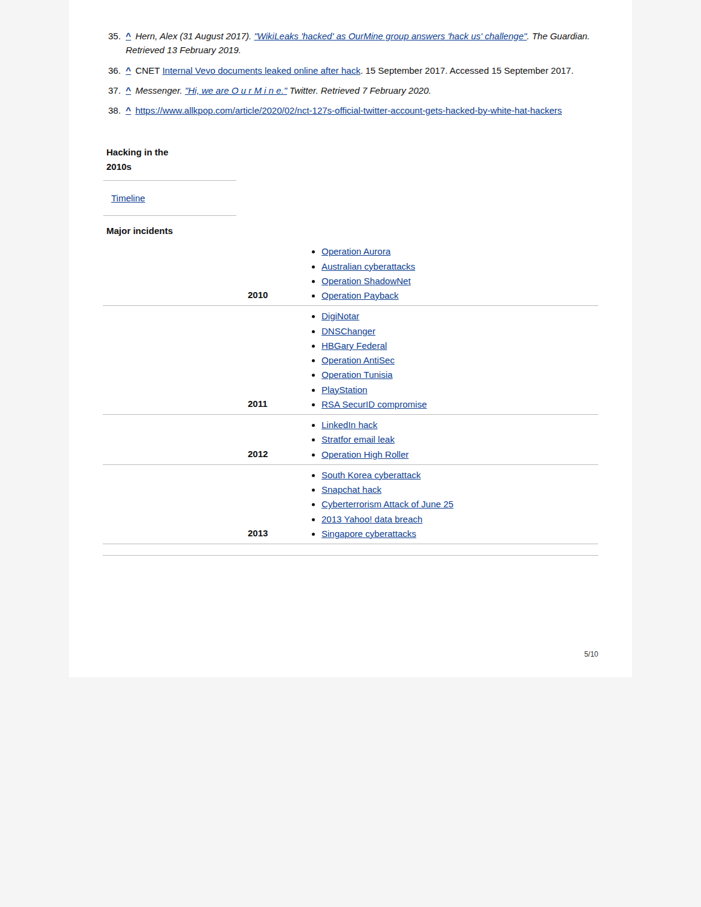^ Hern, Alex (31 August 2017). "WikiLeaks 'hacked' as OurMine group answers 'hack us' challenge". The Guardian. Retrieved 13 February 2019.
^ CNET Internal Vevo documents leaked online after hack. 15 September 2017. Accessed 15 September 2017.
^ Messenger. "Hi, we are O u r M i n e." Twitter. Retrieved 7 February 2020.
^ https://www.allkpop.com/article/2020/02/nct-127s-official-twitter-account-gets-hacked-by-white-hat-hackers
| Hacking in the 2010s | |
| Timeline |
| Major incidents |
| 2010 | Operation Aurora Australian cyberattacks Operation ShadowNet Operation Payback |
| 2011 | DigiNotar DNSChanger HBGary Federal Operation AntiSec Operation Tunisia PlayStation RSA SecurID compromise |
| 2012 | LinkedIn hack Stratfor email leak Operation High Roller |
| 2013 | South Korea cyberattack Snapchat hack Cyberterrorism Attack of June 25 2013 Yahoo! data breach Singapore cyberattacks |
5/10